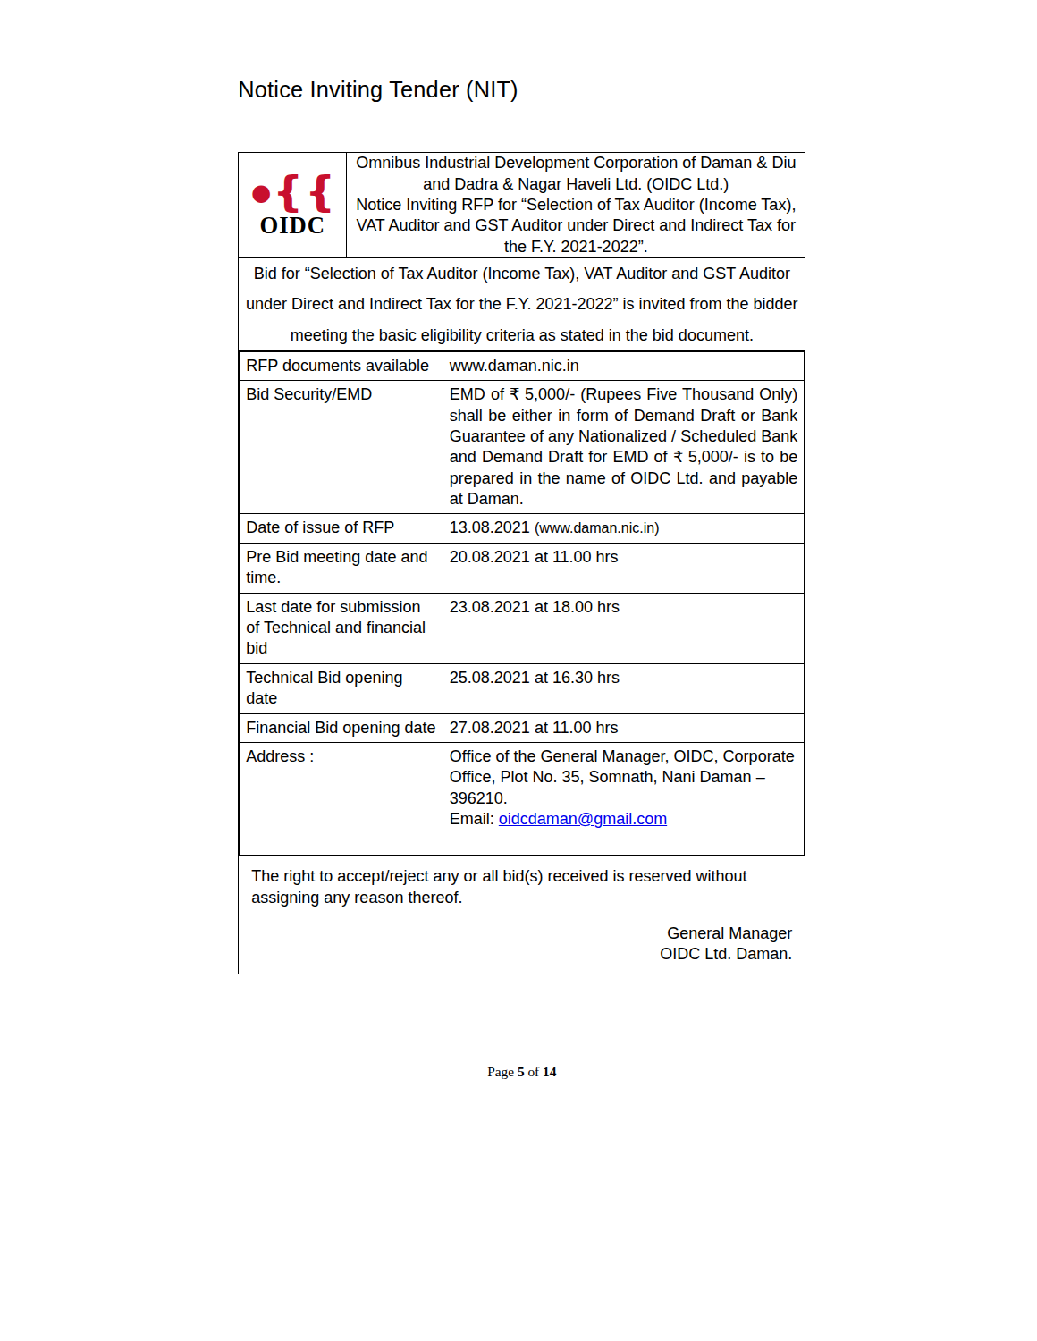Notice Inviting Tender (NIT)
| ●❴❴ OIDC | Omnibus Industrial Development Corporation of Daman & Diu and Dadra & Nagar Haveli Ltd. (OIDC Ltd.) Notice Inviting RFP for “Selection of Tax Auditor (Income Tax), VAT Auditor and GST Auditor under Direct and Indirect Tax for the F.Y. 2021-2022”. |
| Bid for “Selection of Tax Auditor (Income Tax), VAT Auditor and GST Auditor under Direct and Indirect Tax for the F.Y. 2021-2022” is invited from the bidder meeting the basic eligibility criteria as stated in the bid document. |
| / RFP documents available / www.daman.nic.in / / Bid Security/EMD / EMD of ₹ 5,000/- (Rupees Five Thousand Only) shall be either in form of Demand Draft or Bank Guarantee of any Nationalized / Scheduled Bank and Demand Draft for EMD of ₹ 5,000/- is to be prepared in the name of OIDC Ltd. and payable at Daman. / / Date of issue of RFP / 13.08.2021 (www.daman.nic.in) / / Pre Bid meeting date and time. / 20.08.2021 at 11.00 hrs / / Last date for submission of Technical and financial bid / 23.08.2021 at 18.00 hrs / / Technical Bid opening date / 25.08.2021 at 16.30 hrs / / Financial Bid opening date / 27.08.2021 at 11.00 hrs / / Address : / Office of the General Manager, OIDC, Corporate Office, Plot No. 35, Somnath, Nani Daman – 396210. Email: oidcdaman@gmail.com / |
| The right to accept/reject any or all bid(s) received is reserved without assigning any reason thereof. General Manager OIDC Ltd. Daman. |
Page 5 of 14